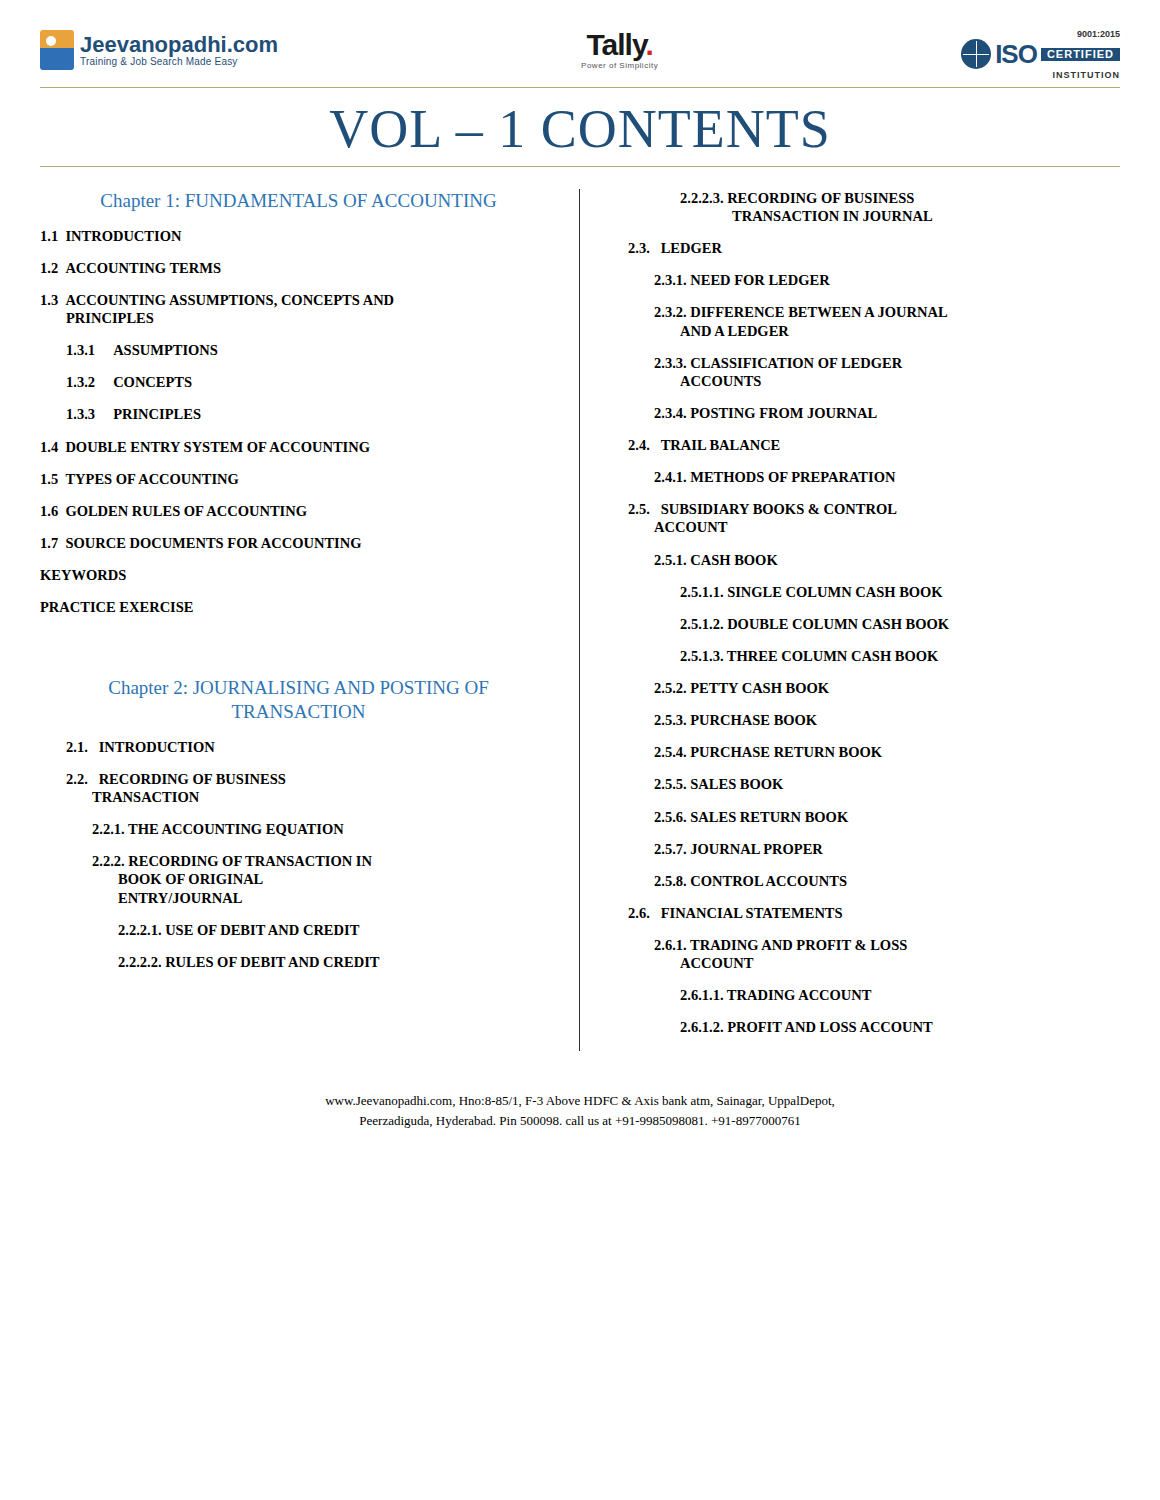Jeevanopadhi.com
Training & Job Search Made Easy
Tally.
Power of Simplicity
9001:2015
ISO
CERTIFIED
INSTITUTION
VOL – 1 CONTENTS
Chapter 1: FUNDAMENTALS OF ACCOUNTING
1.1 INTRODUCTION
1.2 ACCOUNTING TERMS
1.3 ACCOUNTING ASSUMPTIONS, CONCEPTS AND
PRINCIPLES
1.3.1 ASSUMPTIONS
1.3.2 CONCEPTS
1.3.3 PRINCIPLES
1.4 DOUBLE ENTRY SYSTEM OF ACCOUNTING
1.5 TYPES OF ACCOUNTING
1.6 GOLDEN RULES OF ACCOUNTING
1.7 SOURCE DOCUMENTS FOR ACCOUNTING
KEYWORDS
PRACTICE EXERCISE
Chapter 2: JOURNALISING AND POSTING OF
TRANSACTION
2.1. INTRODUCTION
2.2. RECORDING OF BUSINESS
TRANSACTION
2.2.1. THE ACCOUNTING EQUATION
2.2.2. RECORDING OF TRANSACTION IN
BOOK OF ORIGINAL
ENTRY/JOURNAL
2.2.2.1. USE OF DEBIT AND CREDIT
2.2.2.2. RULES OF DEBIT AND CREDIT
2.2.2.3. RECORDING OF BUSINESS
TRANSACTION IN JOURNAL
2.3. LEDGER
2.3.1. NEED FOR LEDGER
2.3.2. DIFFERENCE BETWEEN A JOURNAL
AND A LEDGER
2.3.3. CLASSIFICATION OF LEDGER
ACCOUNTS
2.3.4. POSTING FROM JOURNAL
2.4. TRAIL BALANCE
2.4.1. METHODS OF PREPARATION
2.5. SUBSIDIARY BOOKS & CONTROL
ACCOUNT
2.5.1. CASH BOOK
2.5.1.1. SINGLE COLUMN CASH BOOK
2.5.1.2. DOUBLE COLUMN CASH BOOK
2.5.1.3. THREE COLUMN CASH BOOK
2.5.2. PETTY CASH BOOK
2.5.3. PURCHASE BOOK
2.5.4. PURCHASE RETURN BOOK
2.5.5. SALES BOOK
2.5.6. SALES RETURN BOOK
2.5.7. JOURNAL PROPER
2.5.8. CONTROL ACCOUNTS
2.6. FINANCIAL STATEMENTS
2.6.1. TRADING AND PROFIT & LOSS
ACCOUNT
2.6.1.1. TRADING ACCOUNT
2.6.1.2. PROFIT AND LOSS ACCOUNT
www.Jeevanopadhi.com, Hno:8-85/1, F-3 Above HDFC & Axis bank atm, Sainagar, UppalDepot,
Peerzadiguda, Hyderabad. Pin 500098. call us at +91-9985098081. +91-8977000761